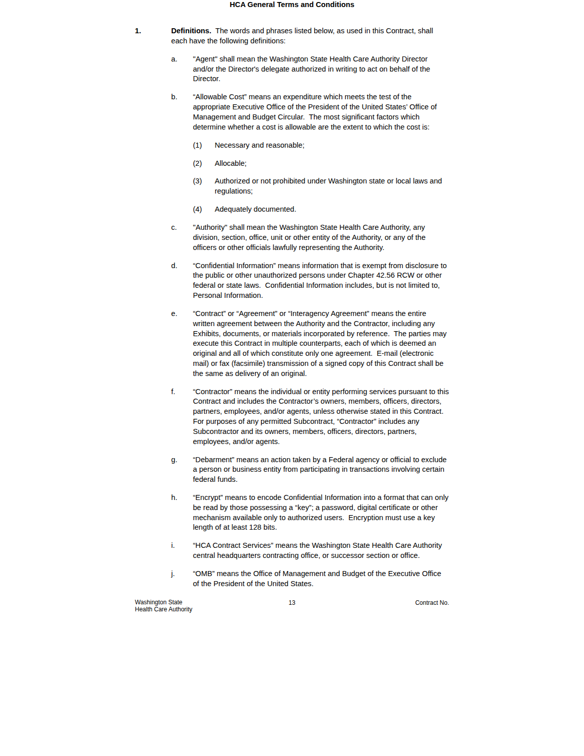HCA General Terms and Conditions
1.
Definitions. The words and phrases listed below, as used in this Contract, shall each have the following definitions:
a. "Agent" shall mean the Washington State Health Care Authority Director and/or the Director's delegate authorized in writing to act on behalf of the Director.
b.
“Allowable Cost” means an expenditure which meets the test of the appropriate Executive Office of the President of the United States’ Office of Management and Budget Circular. The most significant factors which determine whether a cost is allowable are the extent to which the cost is:
(1) Necessary and reasonable;
(2) Allocable;
(3) Authorized or not prohibited under Washington state or local laws and regulations;
(4) Adequately documented.
c. "Authority" shall mean the Washington State Health Care Authority, any division, section, office, unit or other entity of the Authority, or any of the officers or other officials lawfully representing the Authority.
d. “Confidential Information” means information that is exempt from disclosure to the public or other unauthorized persons under Chapter 42.56 RCW or other federal or state laws. Confidential Information includes, but is not limited to, Personal Information.
e. “Contract” or “Agreement” or “Interagency Agreement” means the entire written agreement between the Authority and the Contractor, including any Exhibits, documents, or materials incorporated by reference. The parties may execute this Contract in multiple counterparts, each of which is deemed an original and all of which constitute only one agreement. E-mail (electronic mail) or fax (facsimile) transmission of a signed copy of this Contract shall be the same as delivery of an original.
f. “Contractor” means the individual or entity performing services pursuant to this Contract and includes the Contractor’s owners, members, officers, directors, partners, employees, and/or agents, unless otherwise stated in this Contract. For purposes of any permitted Subcontract, “Contractor” includes any Subcontractor and its owners, members, officers, directors, partners, employees, and/or agents.
g. “Debarment” means an action taken by a Federal agency or official to exclude a person or business entity from participating in transactions involving certain federal funds.
h. “Encrypt” means to encode Confidential Information into a format that can only be read by those possessing a “key”; a password, digital certificate or other mechanism available only to authorized users. Encryption must use a key length of at least 128 bits.
i. “HCA Contract Services” means the Washington State Health Care Authority central headquarters contracting office, or successor section or office.
j. “OMB” means the Office of Management and Budget of the Executive Office of the President of the United States.
Washington State
Health Care Authority
13
Contract No.